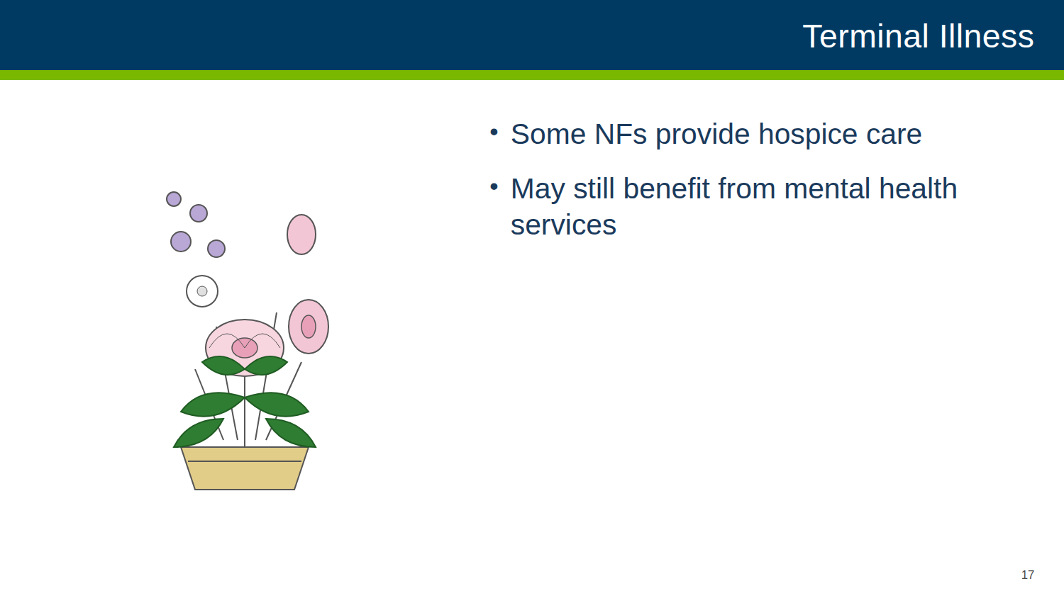Terminal Illness
Some NFs provide hospice care
May still benefit from mental health services
17